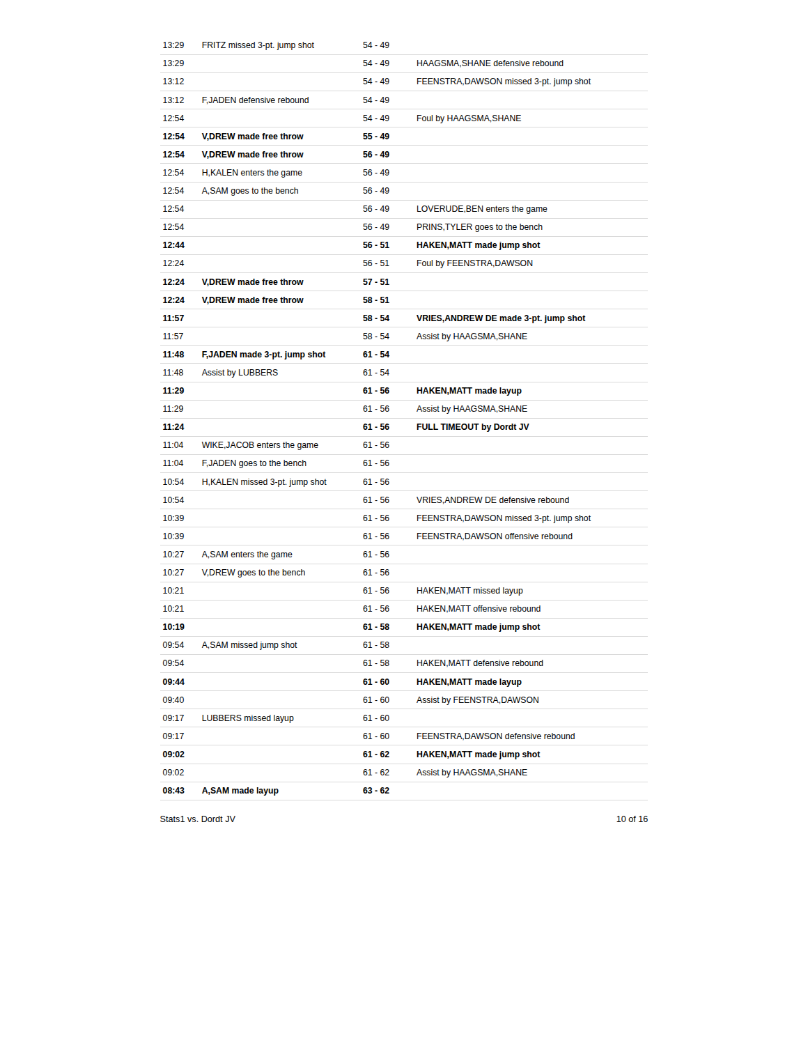| 13:29 | FRITZ missed 3-pt. jump shot | 54 - 49 | |
| 13:29 | | 54 - 49 | HAAGSMA,SHANE defensive rebound |
| 13:12 | | 54 - 49 | FEENSTRA,DAWSON missed 3-pt. jump shot |
| 13:12 | F,JADEN defensive rebound | 54 - 49 | |
| 12:54 | | 54 - 49 | Foul by HAAGSMA,SHANE |
| 12:54 | V,DREW made free throw | 55 - 49 | |
| 12:54 | V,DREW made free throw | 56 - 49 | |
| 12:54 | H,KALEN enters the game | 56 - 49 | |
| 12:54 | A,SAM goes to the bench | 56 - 49 | |
| 12:54 | | 56 - 49 | LOVERUDE,BEN enters the game |
| 12:54 | | 56 - 49 | PRINS,TYLER goes to the bench |
| 12:44 | | 56 - 51 | HAKEN,MATT made jump shot |
| 12:24 | | 56 - 51 | Foul by FEENSTRA,DAWSON |
| 12:24 | V,DREW made free throw | 57 - 51 | |
| 12:24 | V,DREW made free throw | 58 - 51 | |
| 11:57 | | 58 - 54 | VRIES,ANDREW DE made 3-pt. jump shot |
| 11:57 | | 58 - 54 | Assist by HAAGSMA,SHANE |
| 11:48 | F,JADEN made 3-pt. jump shot | 61 - 54 | |
| 11:48 | Assist by LUBBERS | 61 - 54 | |
| 11:29 | | 61 - 56 | HAKEN,MATT made layup |
| 11:29 | | 61 - 56 | Assist by HAAGSMA,SHANE |
| 11:24 | | 61 - 56 | FULL TIMEOUT by Dordt JV |
| 11:04 | WIKE,JACOB enters the game | 61 - 56 | |
| 11:04 | F,JADEN goes to the bench | 61 - 56 | |
| 10:54 | H,KALEN missed 3-pt. jump shot | 61 - 56 | |
| 10:54 | | 61 - 56 | VRIES,ANDREW DE defensive rebound |
| 10:39 | | 61 - 56 | FEENSTRA,DAWSON missed 3-pt. jump shot |
| 10:39 | | 61 - 56 | FEENSTRA,DAWSON offensive rebound |
| 10:27 | A,SAM enters the game | 61 - 56 | |
| 10:27 | V,DREW goes to the bench | 61 - 56 | |
| 10:21 | | 61 - 56 | HAKEN,MATT missed layup |
| 10:21 | | 61 - 56 | HAKEN,MATT offensive rebound |
| 10:19 | | 61 - 58 | HAKEN,MATT made jump shot |
| 09:54 | A,SAM missed jump shot | 61 - 58 | |
| 09:54 | | 61 - 58 | HAKEN,MATT defensive rebound |
| 09:44 | | 61 - 60 | HAKEN,MATT made layup |
| 09:40 | | 61 - 60 | Assist by FEENSTRA,DAWSON |
| 09:17 | LUBBERS missed layup | 61 - 60 | |
| 09:17 | | 61 - 60 | FEENSTRA,DAWSON defensive rebound |
| 09:02 | | 61 - 62 | HAKEN,MATT made jump shot |
| 09:02 | | 61 - 62 | Assist by HAAGSMA,SHANE |
| 08:43 | A,SAM made layup | 63 - 62 | |
Stats1 vs. Dordt JV
10 of 16